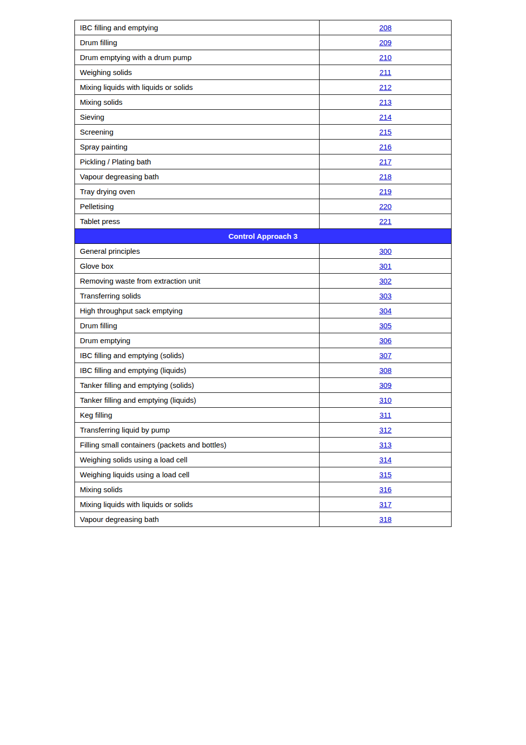| IBC filling and emptying | 208 |
| Drum filling | 209 |
| Drum emptying with a drum pump | 210 |
| Weighing solids | 211 |
| Mixing liquids with liquids or solids | 212 |
| Mixing solids | 213 |
| Sieving | 214 |
| Screening | 215 |
| Spray painting | 216 |
| Pickling / Plating bath | 217 |
| Vapour degreasing bath | 218 |
| Tray drying oven | 219 |
| Pelletising | 220 |
| Tablet press | 221 |
| Control Approach 3 |
| General principles | 300 |
| Glove box | 301 |
| Removing waste from extraction unit | 302 |
| Transferring solids | 303 |
| High throughput sack emptying | 304 |
| Drum filling | 305 |
| Drum emptying | 306 |
| IBC filling and emptying (solids) | 307 |
| IBC filling and emptying (liquids) | 308 |
| Tanker filling and emptying (solids) | 309 |
| Tanker filling and emptying (liquids) | 310 |
| Keg filling | 311 |
| Transferring liquid by pump | 312 |
| Filling small containers (packets and bottles) | 313 |
| Weighing solids using a load cell | 314 |
| Weighing liquids using a load cell | 315 |
| Mixing solids | 316 |
| Mixing liquids with liquids or solids | 317 |
| Vapour degreasing bath | 318 |